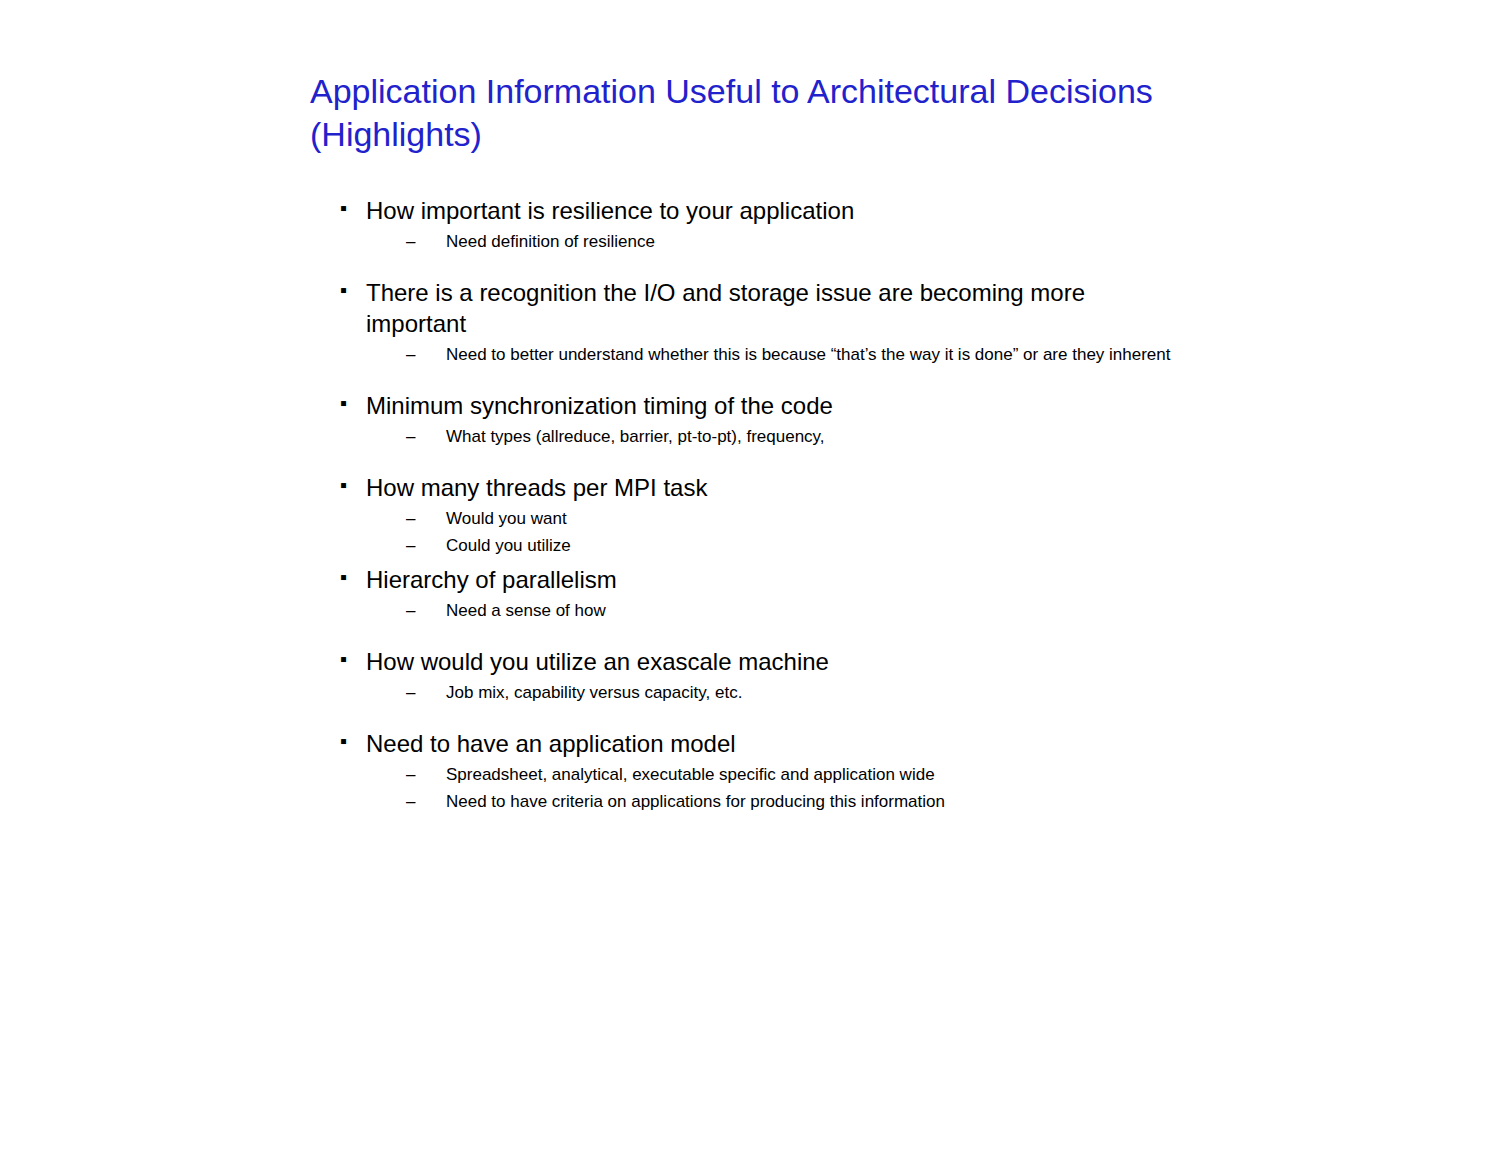Application Information Useful to Architectural Decisions
(Highlights)
How important is resilience to your application
Need definition of resilience
There is a recognition the I/O and storage issue are becoming more important
Need to better understand whether this is because “that’s the way it is done” or are they inherent
Minimum synchronization timing of the code
What types (allreduce, barrier, pt-to-pt), frequency,
How many threads per MPI task
Would you want
Could you utilize
Hierarchy of parallelism
Need a sense of how
How would you utilize an exascale machine
Job mix, capability versus capacity, etc.
Need to have an application model
Spreadsheet, analytical, executable specific and application wide
Need to have criteria on applications for producing this information